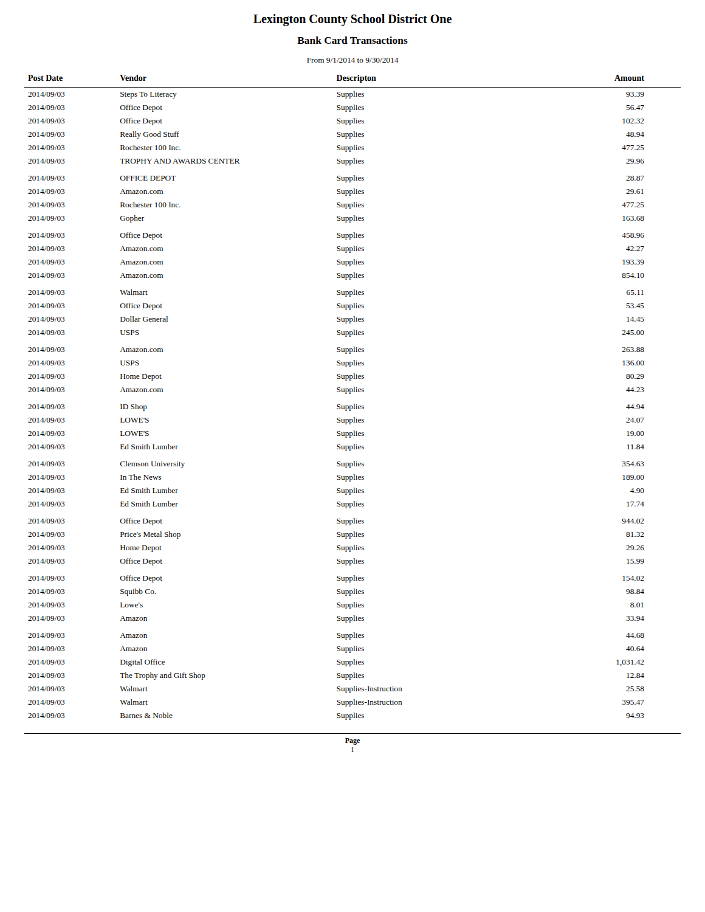Lexington County School District One
Bank Card Transactions
From 9/1/2014 to 9/30/2014
| Post Date | Vendor | Descripton | Amount |
| --- | --- | --- | --- |
| 2014/09/03 | Steps To Literacy | Supplies | 93.39 |
| 2014/09/03 | Office Depot | Supplies | 56.47 |
| 2014/09/03 | Office Depot | Supplies | 102.32 |
| 2014/09/03 | Really Good Stuff | Supplies | 48.94 |
| 2014/09/03 | Rochester 100 Inc. | Supplies | 477.25 |
| 2014/09/03 | TROPHY AND AWARDS CENTER | Supplies | 29.96 |
| 2014/09/03 | OFFICE DEPOT | Supplies | 28.87 |
| 2014/09/03 | Amazon.com | Supplies | 29.61 |
| 2014/09/03 | Rochester 100 Inc. | Supplies | 477.25 |
| 2014/09/03 | Gopher | Supplies | 163.68 |
| 2014/09/03 | Office Depot | Supplies | 458.96 |
| 2014/09/03 | Amazon.com | Supplies | 42.27 |
| 2014/09/03 | Amazon.com | Supplies | 193.39 |
| 2014/09/03 | Amazon.com | Supplies | 854.10 |
| 2014/09/03 | Walmart | Supplies | 65.11 |
| 2014/09/03 | Office Depot | Supplies | 53.45 |
| 2014/09/03 | Dollar General | Supplies | 14.45 |
| 2014/09/03 | USPS | Supplies | 245.00 |
| 2014/09/03 | Amazon.com | Supplies | 263.88 |
| 2014/09/03 | USPS | Supplies | 136.00 |
| 2014/09/03 | Home Depot | Supplies | 80.29 |
| 2014/09/03 | Amazon.com | Supplies | 44.23 |
| 2014/09/03 | ID Shop | Supplies | 44.94 |
| 2014/09/03 | LOWE'S | Supplies | 24.07 |
| 2014/09/03 | LOWE'S | Supplies | 19.00 |
| 2014/09/03 | Ed Smith Lumber | Supplies | 11.84 |
| 2014/09/03 | Clemson University | Supplies | 354.63 |
| 2014/09/03 | In The News | Supplies | 189.00 |
| 2014/09/03 | Ed Smith Lumber | Supplies | 4.90 |
| 2014/09/03 | Ed Smith Lumber | Supplies | 17.74 |
| 2014/09/03 | Office Depot | Supplies | 944.02 |
| 2014/09/03 | Price's Metal Shop | Supplies | 81.32 |
| 2014/09/03 | Home Depot | Supplies | 29.26 |
| 2014/09/03 | Office Depot | Supplies | 15.99 |
| 2014/09/03 | Office Depot | Supplies | 154.02 |
| 2014/09/03 | Squibb Co. | Supplies | 98.84 |
| 2014/09/03 | Lowe's | Supplies | 8.01 |
| 2014/09/03 | Amazon | Supplies | 33.94 |
| 2014/09/03 | Amazon | Supplies | 44.68 |
| 2014/09/03 | Amazon | Supplies | 40.64 |
| 2014/09/03 | Digital Office | Supplies | 1,031.42 |
| 2014/09/03 | The Trophy and Gift Shop | Supplies | 12.84 |
| 2014/09/03 | Walmart | Supplies-Instruction | 25.58 |
| 2014/09/03 | Walmart | Supplies-Instruction | 395.47 |
| 2014/09/03 | Barnes & Noble | Supplies | 94.93 |
Page 1